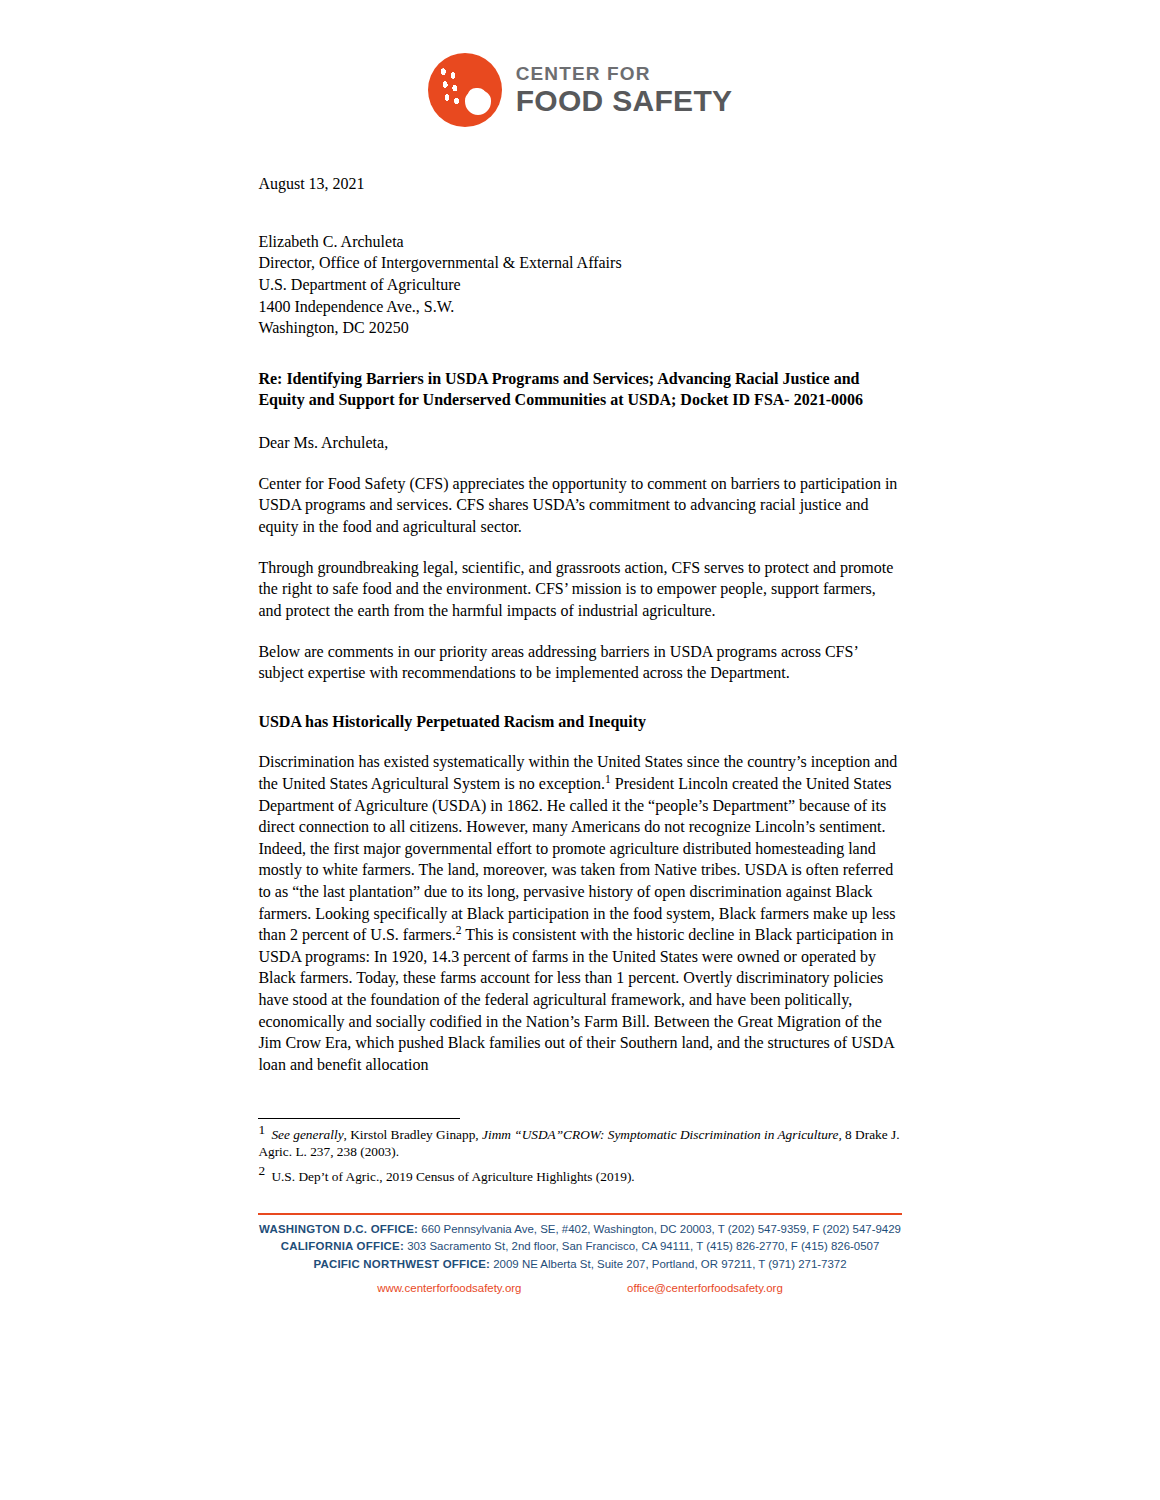CENTER FOR
FOOD SAFETY
August 13, 2021
Elizabeth C. Archuleta
Director, Office of Intergovernmental & External Affairs
U.S. Department of Agriculture
1400 Independence Ave., S.W.
Washington, DC 20250
Re: Identifying Barriers in USDA Programs and Services; Advancing Racial Justice and Equity and Support for Underserved Communities at USDA; Docket ID FSA- 2021-0006
Dear Ms. Archuleta,
Center for Food Safety (CFS) appreciates the opportunity to comment on barriers to participation in USDA programs and services. CFS shares USDA’s commitment to advancing racial justice and equity in the food and agricultural sector.
Through groundbreaking legal, scientific, and grassroots action, CFS serves to protect and promote the right to safe food and the environment. CFS’ mission is to empower people, support farmers, and protect the earth from the harmful impacts of industrial agriculture.
Below are comments in our priority areas addressing barriers in USDA programs across CFS’ subject expertise with recommendations to be implemented across the Department.
USDA has Historically Perpetuated Racism and Inequity
Discrimination has existed systematically within the United States since the country’s inception and the United States Agricultural System is no exception.1 President Lincoln created the United States Department of Agriculture (USDA) in 1862. He called it the “people’s Department” because of its direct connection to all citizens. However, many Americans do not recognize Lincoln’s sentiment. Indeed, the first major governmental effort to promote agriculture distributed homesteading land mostly to white farmers. The land, moreover, was taken from Native tribes. USDA is often referred to as “the last plantation” due to its long, pervasive history of open discrimination against Black farmers. Looking specifically at Black participation in the food system, Black farmers make up less than 2 percent of U.S. farmers.2 This is consistent with the historic decline in Black participation in USDA programs: In 1920, 14.3 percent of farms in the United States were owned or operated by Black farmers. Today, these farms account for less than 1 percent. Overtly discriminatory policies have stood at the foundation of the federal agricultural framework, and have been politically, economically and socially codified in the Nation’s Farm Bill. Between the Great Migration of the Jim Crow Era, which pushed Black families out of their Southern land, and the structures of USDA loan and benefit allocation
1 See generally, Kirstol Bradley Ginapp, Jimm “USDA”CROW: Symptomatic Discrimination in Agriculture, 8 Drake J. Agric. L. 237, 238 (2003).
2 U.S. Dep’t of Agric., 2019 Census of Agriculture Highlights (2019).
WASHINGTON D.C. OFFICE: 660 Pennsylvania Ave, SE, #402, Washington, DC 20003, T (202) 547-9359, F (202) 547-9429
CALIFORNIA OFFICE: 303 Sacramento St, 2nd floor, San Francisco, CA 94111, T (415) 826-2770, F (415) 826-0507
PACIFIC NORTHWEST OFFICE: 2009 NE Alberta St, Suite 207, Portland, OR 97211, T (971) 271-7372
www.centerforfoodsafety.org office@centerforfoodsafety.org